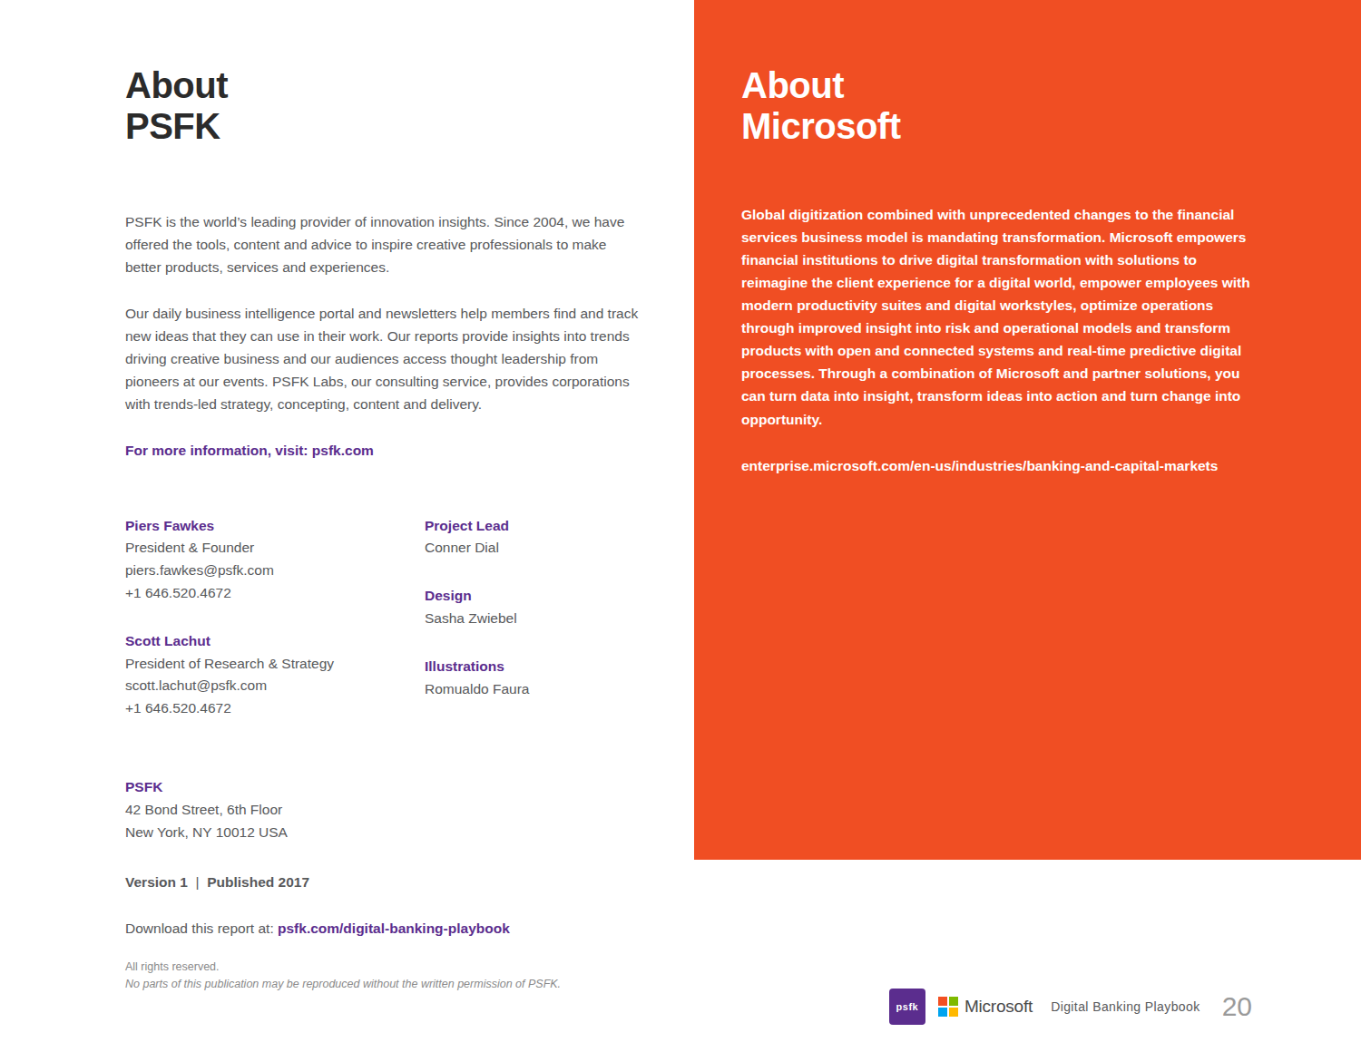About
Microsoft
Global digitization combined with unprecedented changes to the financial services business model is mandating transformation. Microsoft empowers financial institutions to drive digital transformation with solutions to reimagine the client experience for a digital world, empower employees with modern productivity suites and digital workstyles, optimize operations through improved insight into risk and operational models and transform products with open and connected systems and real-time predictive digital processes. Through a combination of Microsoft and partner solutions, you can turn data into insight, transform ideas into action and turn change into opportunity.
enterprise.microsoft.com/en-us/industries/banking-and-capital-markets
About
PSFK
PSFK is the world’s leading provider of innovation insights. Since 2004, we have offered the tools, content and advice to inspire creative professionals to make better products, services and experiences.
Our daily business intelligence portal and newsletters help members find and track new ideas that they can use in their work. Our reports provide insights into trends driving creative business and our audiences access thought leadership from pioneers at our events. PSFK Labs, our consulting service, provides corporations with trends-led strategy, concepting, content and delivery.
For more information, visit: psfk.com
Piers Fawkes
President & Founder
piers.fawkes@psfk.com
+1 646.520.4672
Scott Lachut
President of Research & Strategy
scott.lachut@psfk.com
+1 646.520.4672
Project Lead
Conner Dial
Design
Sasha Zwiebel
Illustrations
Romualdo Faura
PSFK
42 Bond Street, 6th Floor
New York, NY 10012 USA
Version 1 | Published 2017
Download this report at: psfk.com/digital-banking-playbook
All rights reserved.
No parts of this publication may be reproduced without the written permission of PSFK.
psfk
Microsoft
Digital Banking Playbook 20